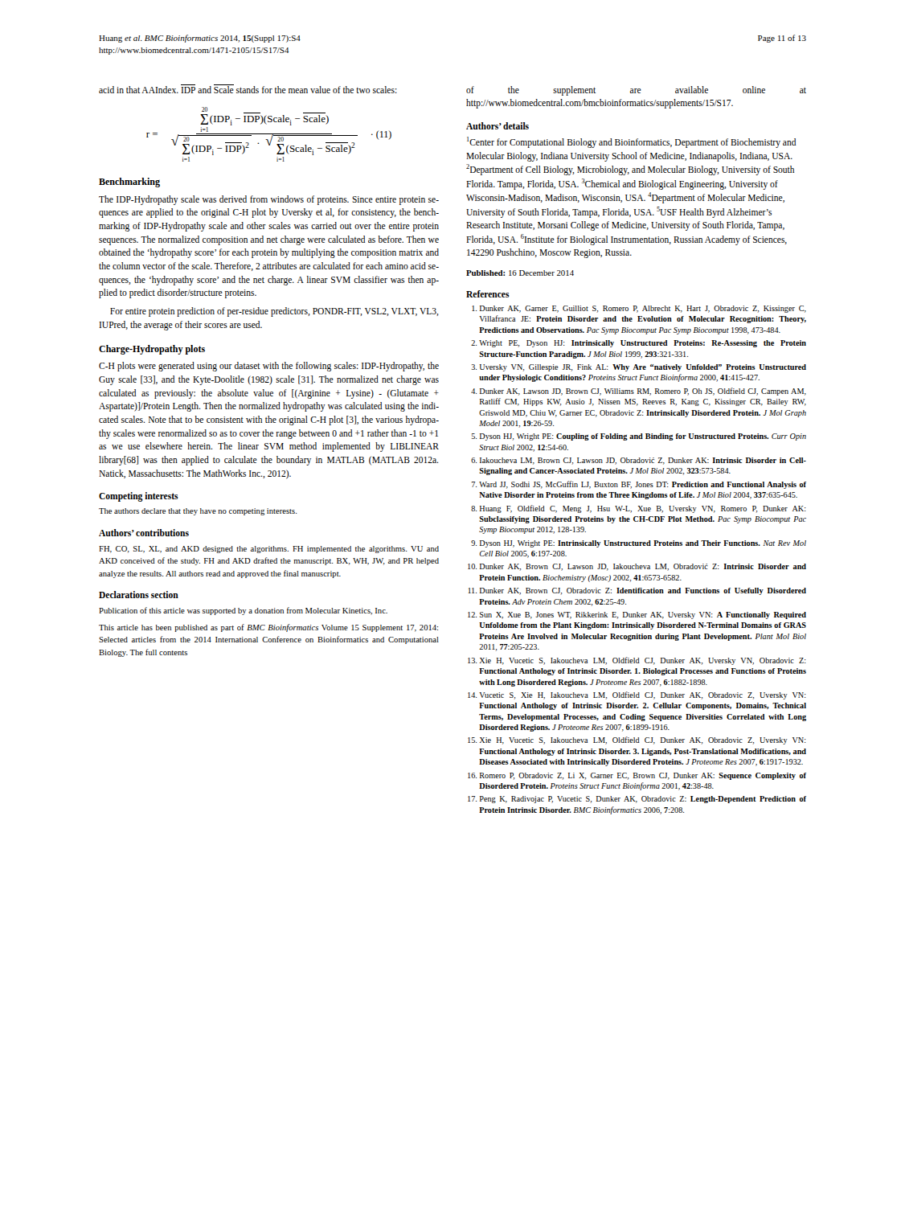Huang et al. BMC Bioinformatics 2014, 15(Suppl 17):S4
http://www.biomedcentral.com/1471-2105/15/S17/S4
Page 11 of 13
acid in that AAIndex. IDP and Scale stands for the mean value of the two scales:
r = 20 Σi=1(IDPi − IDP)(Scalei − Scale) √20 Σi=1(IDPi − IDP)2 · √20 Σi=1(Scalei − Scale)2 · (11)
Benchmarking
The IDP-Hydropathy scale was derived from windows of proteins. Since entire protein sequences are applied to the original C-H plot by Uversky et al, for consistency, the benchmarking of IDP-Hydropathy scale and other scales was carried out over the entire protein sequences. The normalized composition and net charge were calculated as before. Then we obtained the ‘hydropathy score’ for each protein by multiplying the composition matrix and the column vector of the scale. Therefore, 2 attributes are calculated for each amino acid sequences, the ‘hydropathy score’ and the net charge. A linear SVM classifier was then applied to predict disorder/structure proteins.
For entire protein prediction of per-residue predictors, PONDR-FIT, VSL2, VLXT, VL3, IUPred, the average of their scores are used.
Charge-Hydropathy plots
C-H plots were generated using our dataset with the following scales: IDP-Hydropathy, the Guy scale [33], and the Kyte-Doolitle (1982) scale [31]. The normalized net charge was calculated as previously: the absolute value of [(Arginine + Lysine) - (Glutamate + Aspartate)]/Protein Length. Then the normalized hydropathy was calculated using the indicated scales. Note that to be consistent with the original C-H plot [3], the various hydropathy scales were renormalized so as to cover the range between 0 and +1 rather than -1 to +1 as we use elsewhere herein. The linear SVM method implemented by LIBLINEAR library[68] was then applied to calculate the boundary in MATLAB (MATLAB 2012a. Natick, Massachusetts: The MathWorks Inc., 2012).
Competing interests
The authors declare that they have no competing interests.
Authors’ contributions
FH, CO, SL, XL, and AKD designed the algorithms. FH implemented the algorithms. VU and AKD conceived of the study. FH and AKD drafted the manuscript. BX, WH, JW, and PR helped analyze the results. All authors read and approved the final manuscript.
Declarations section
Publication of this article was supported by a donation from Molecular Kinetics, Inc.
This article has been published as part of BMC Bioinformatics Volume 15 Supplement 17, 2014: Selected articles from the 2014 International Conference on Bioinformatics and Computational Biology. The full contents
of the supplement are available online at http://www.biomedcentral.com/bmcbioinformatics/supplements/15/S17.
Authors’ details
1Center for Computational Biology and Bioinformatics, Department of Biochemistry and Molecular Biology, Indiana University School of Medicine, Indianapolis, Indiana, USA. 2Department of Cell Biology, Microbiology, and Molecular Biology, University of South Florida. Tampa, Florida, USA. 3Chemical and Biological Engineering, University of Wisconsin-Madison, Madison, Wisconsin, USA. 4Department of Molecular Medicine, University of South Florida, Tampa, Florida, USA. 5USF Health Byrd Alzheimer’s Research Institute, Morsani College of Medicine, University of South Florida, Tampa, Florida, USA. 6Institute for Biological Instrumentation, Russian Academy of Sciences, 142290 Pushchino, Moscow Region, Russia.
Published: 16 December 2014
References
Dunker AK, Garner E, Guilliot S, Romero P, Albrecht K, Hart J, Obradovic Z, Kissinger C, Villafranca JE: Protein Disorder and the Evolution of Molecular Recognition: Theory, Predictions and Observations. Pac Symp Biocomput Pac Symp Biocomput 1998, 473-484.
Wright PE, Dyson HJ: Intrinsically Unstructured Proteins: Re-Assessing the Protein Structure-Function Paradigm. J Mol Biol 1999, 293:321-331.
Uversky VN, Gillespie JR, Fink AL: Why Are “natively Unfolded” Proteins Unstructured under Physiologic Conditions? Proteins Struct Funct Bioinforma 2000, 41:415-427.
Dunker AK, Lawson JD, Brown CJ, Williams RM, Romero P, Oh JS, Oldfield CJ, Campen AM, Ratliff CM, Hipps KW, Ausio J, Nissen MS, Reeves R, Kang C, Kissinger CR, Bailey RW, Griswold MD, Chiu W, Garner EC, Obradovic Z: Intrinsically Disordered Protein. J Mol Graph Model 2001, 19:26-59.
Dyson HJ, Wright PE: Coupling of Folding and Binding for Unstructured Proteins. Curr Opin Struct Biol 2002, 12:54-60.
Iakoucheva LM, Brown CJ, Lawson JD, Obradović Z, Dunker AK: Intrinsic Disorder in Cell-Signaling and Cancer-Associated Proteins. J Mol Biol 2002, 323:573-584.
Ward JJ, Sodhi JS, McGuffin LJ, Buxton BF, Jones DT: Prediction and Functional Analysis of Native Disorder in Proteins from the Three Kingdoms of Life. J Mol Biol 2004, 337:635-645.
Huang F, Oldfield C, Meng J, Hsu W-L, Xue B, Uversky VN, Romero P, Dunker AK: Subclassifying Disordered Proteins by the CH-CDF Plot Method. Pac Symp Biocomput Pac Symp Biocomput 2012, 128-139.
Dyson HJ, Wright PE: Intrinsically Unstructured Proteins and Their Functions. Nat Rev Mol Cell Biol 2005, 6:197-208.
Dunker AK, Brown CJ, Lawson JD, Iakoucheva LM, Obradović Z: Intrinsic Disorder and Protein Function. Biochemistry (Mosc) 2002, 41:6573-6582.
Dunker AK, Brown CJ, Obradovic Z: Identification and Functions of Usefully Disordered Proteins. Adv Protein Chem 2002, 62:25-49.
Sun X, Xue B, Jones WT, Rikkerink E, Dunker AK, Uversky VN: A Functionally Required Unfoldome from the Plant Kingdom: Intrinsically Disordered N-Terminal Domains of GRAS Proteins Are Involved in Molecular Recognition during Plant Development. Plant Mol Biol 2011, 77:205-223.
Xie H, Vucetic S, Iakoucheva LM, Oldfield CJ, Dunker AK, Uversky VN, Obradovic Z: Functional Anthology of Intrinsic Disorder. 1. Biological Processes and Functions of Proteins with Long Disordered Regions. J Proteome Res 2007, 6:1882-1898.
Vucetic S, Xie H, Iakoucheva LM, Oldfield CJ, Dunker AK, Obradovic Z, Uversky VN: Functional Anthology of Intrinsic Disorder. 2. Cellular Components, Domains, Technical Terms, Developmental Processes, and Coding Sequence Diversities Correlated with Long Disordered Regions. J Proteome Res 2007, 6:1899-1916.
Xie H, Vucetic S, Iakoucheva LM, Oldfield CJ, Dunker AK, Obradovic Z, Uversky VN: Functional Anthology of Intrinsic Disorder. 3. Ligands, Post-Translational Modifications, and Diseases Associated with Intrinsically Disordered Proteins. J Proteome Res 2007, 6:1917-1932.
Romero P, Obradovic Z, Li X, Garner EC, Brown CJ, Dunker AK: Sequence Complexity of Disordered Protein. Proteins Struct Funct Bioinforma 2001, 42:38-48.
Peng K, Radivojac P, Vucetic S, Dunker AK, Obradovic Z: Length-Dependent Prediction of Protein Intrinsic Disorder. BMC Bioinformatics 2006, 7:208.